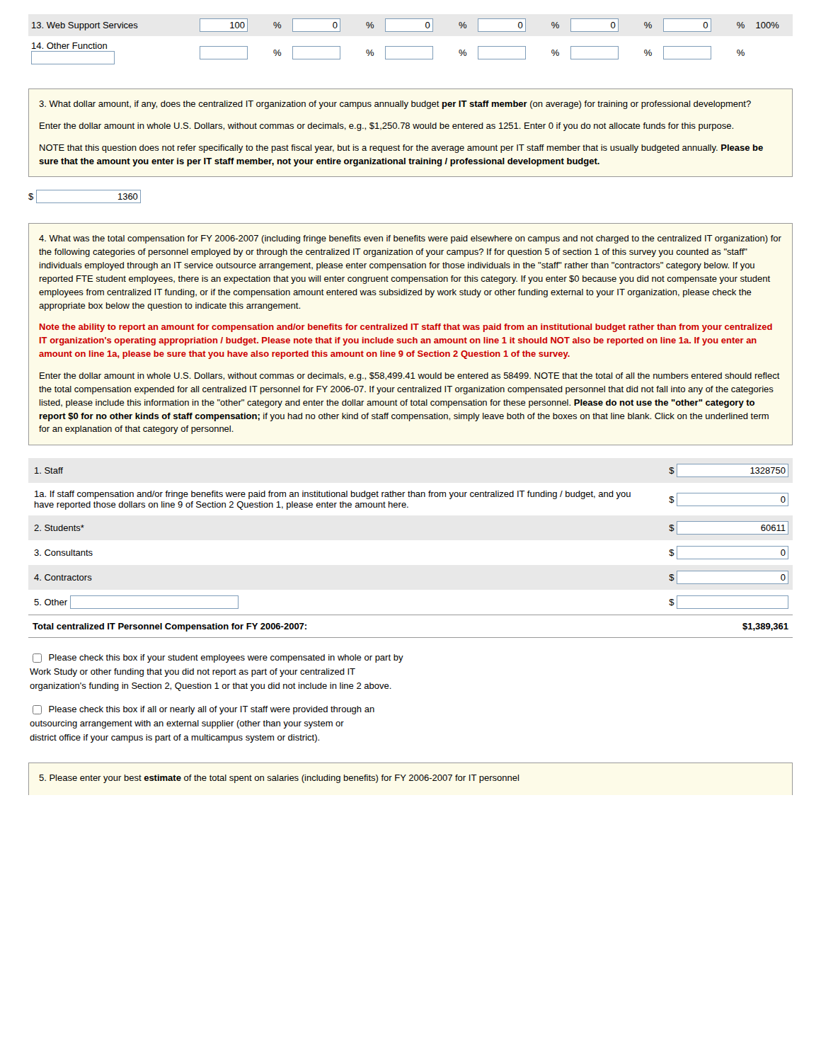| 13. Web Support Services | | % | | % | | % | | % | | % | | % | 100% |
| 14. Other Function | | % | | % | | % | | % | | % | | % | |
3. What dollar amount, if any, does the centralized IT organization of your campus annually budget per IT staff member (on average) for training or professional development?
Enter the dollar amount in whole U.S. Dollars, without commas or decimals, e.g., $1,250.78 would be entered as 1251. Enter 0 if you do not allocate funds for this purpose.
NOTE that this question does not refer specifically to the past fiscal year, but is a request for the average amount per IT staff member that is usually budgeted annually. Please be sure that the amount you enter is per IT staff member, not your entire organizational training / professional development budget.
$
4. What was the total compensation for FY 2006-2007 (including fringe benefits even if benefits were paid elsewhere on campus and not charged to the centralized IT organization) for the following categories of personnel employed by or through the centralized IT organization of your campus? If for question 5 of section 1 of this survey you counted as "staff" individuals employed through an IT service outsource arrangement, please enter compensation for those individuals in the "staff" rather than "contractors" category below. If you reported FTE student employees, there is an expectation that you will enter congruent compensation for this category. If you enter $0 because you did not compensate your student employees from centralized IT funding, or if the compensation amount entered was subsidized by work study or other funding external to your IT organization, please check the appropriate box below the question to indicate this arrangement.
Note the ability to report an amount for compensation and/or benefits for centralized IT staff that was paid from an institutional budget rather than from your centralized IT organization's operating appropriation / budget. Please note that if you include such an amount on line 1 it should NOT also be reported on line 1a. If you enter an amount on line 1a, please be sure that you have also reported this amount on line 9 of Section 2 Question 1 of the survey.
Enter the dollar amount in whole U.S. Dollars, without commas or decimals, e.g., $58,499.41 would be entered as 58499. NOTE that the total of all the numbers entered should reflect the total compensation expended for all centralized IT personnel for FY 2006-07. If your centralized IT organization compensated personnel that did not fall into any of the categories listed, please include this information in the "other" category and enter the dollar amount of total compensation for these personnel. Please do not use the "other" category to report $0 for no other kinds of staff compensation; if you had no other kind of staff compensation, simply leave both of the boxes on that line blank. Click on the underlined term for an explanation of that category of personnel.
| 1. Staff | $ |
| 1a. If staff compensation and/or fringe benefits were paid from an institutional budget rather than from your centralized IT funding / budget, and you have reported those dollars on line 9 of Section 2 Question 1, please enter the amount here. | $ |
| 2. Students* | $ |
| 3. Consultants | $ |
| 4. Contractors | $ |
| 5. Other | $ |
| Total centralized IT Personnel Compensation for FY 2006-2007: | $1,389,361 |
Please check this box if your student employees were compensated in whole or part by
Work Study or other funding that you did not report as part of your centralized IT
organization's funding in Section 2, Question 1 or that you did not include in line 2 above. Please check this box if all or nearly all of your IT staff were provided through an
outsourcing arrangement with an external supplier (other than your system or
district office if your campus is part of a multicampus system or district).
5. Please enter your best estimate of the total spent on salaries (including benefits) for FY 2006-2007 for IT personnel